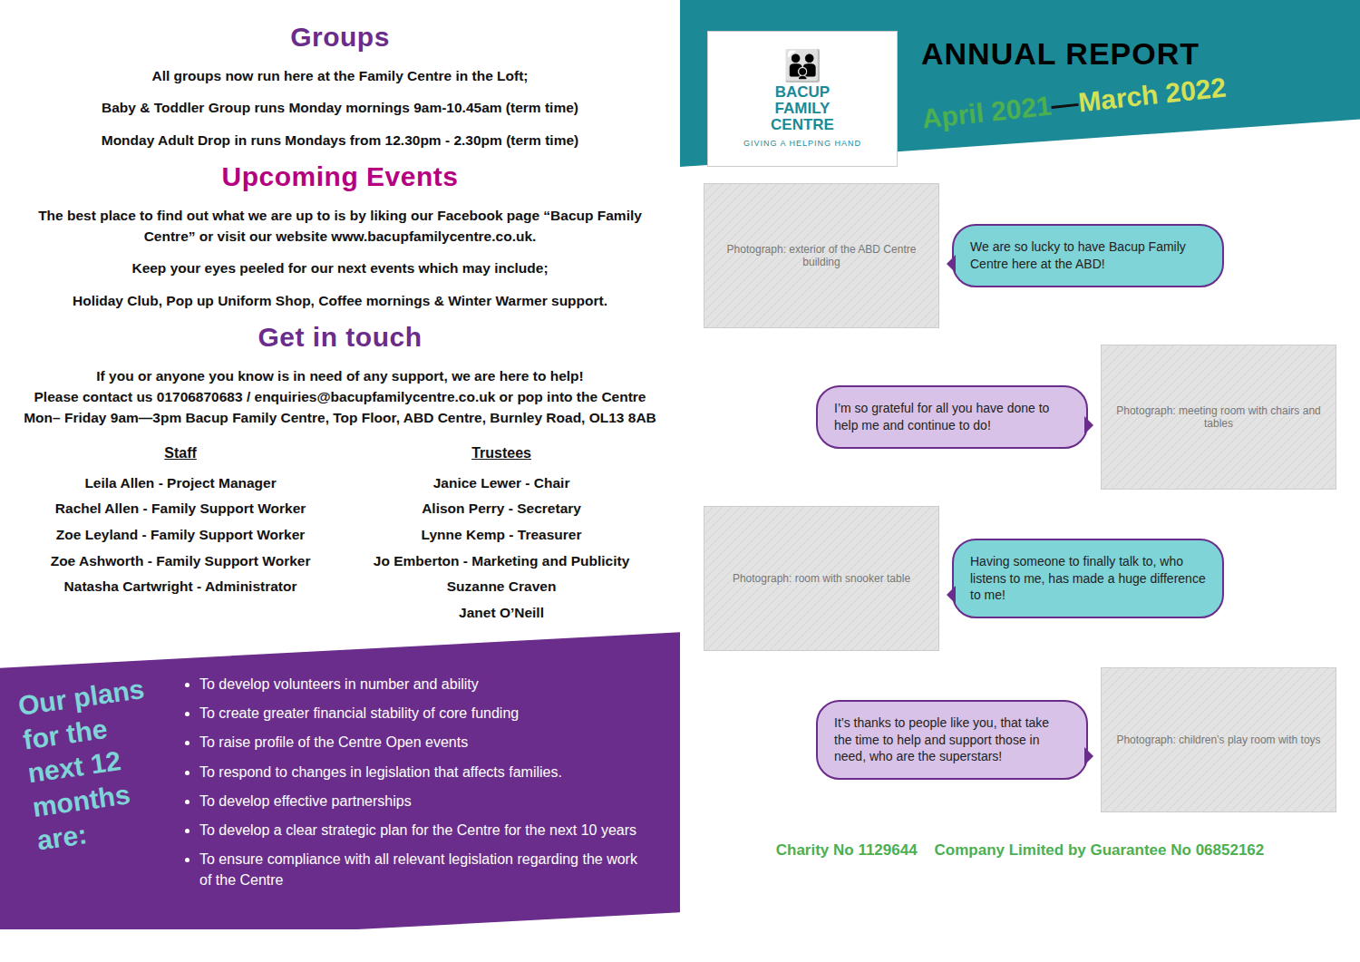Groups
All groups now run here at the Family Centre in the Loft;
Baby & Toddler Group runs Monday mornings 9am-10.45am (term time)
Monday Adult Drop in runs Mondays from 12.30pm - 2.30pm (term time)
Upcoming Events
The best place to find out what we are up to is by liking our Facebook page “Bacup Family Centre” or visit our website www.bacupfamilycentre.co.uk.
Keep your eyes peeled for our next events which may include;
Holiday Club, Pop up Uniform Shop, Coffee mornings & Winter Warmer support.
Get in touch
If you or anyone you know is in need of any support, we are here to help!
Please contact us 01706870683 / enquiries@bacupfamilycentre.co.uk or pop into the Centre Mon– Friday 9am—3pm Bacup Family Centre, Top Floor, ABD Centre, Burnley Road, OL13 8AB
Staff
Leila Allen - Project Manager
Rachel Allen - Family Support Worker
Zoe Leyland - Family Support Worker
Zoe Ashworth - Family Support Worker
Natasha Cartwright - Administrator
Trustees
Janice Lewer - Chair
Alison Perry - Secretary
Lynne Kemp - Treasurer
Jo Emberton - Marketing and Publicity
Suzanne Craven
Janet O’Neill
Our plans
for the
next 12
months
are:
To develop volunteers in number and ability
To create greater financial stability of core funding
To raise profile of the Centre Open events
To respond to changes in legislation that affects families.
To develop effective partnerships
To develop a clear strategic plan for the Centre for the next 10 years
To ensure compliance with all relevant legislation regarding the work of the Centre
👪
BACUP
FAMILY
CENTRE
GIVING A HELPING HAND
ANNUAL REPORT
April 2021—March 2022
Photograph: exterior of the ABD Centre building
We are so lucky to have Bacup Family Centre here at the ABD!
Photograph: meeting room with chairs and tables
I’m so grateful for all you have done to help me and continue to do!
Photograph: room with snooker table
Having someone to finally talk to, who listens to me, has made a huge difference to me!
Photograph: children’s play room with toys
It’s thanks to people like you, that take the time to help and support those in need, who are the superstars!
Charity No 1129644 Company Limited by Guarantee No 06852162